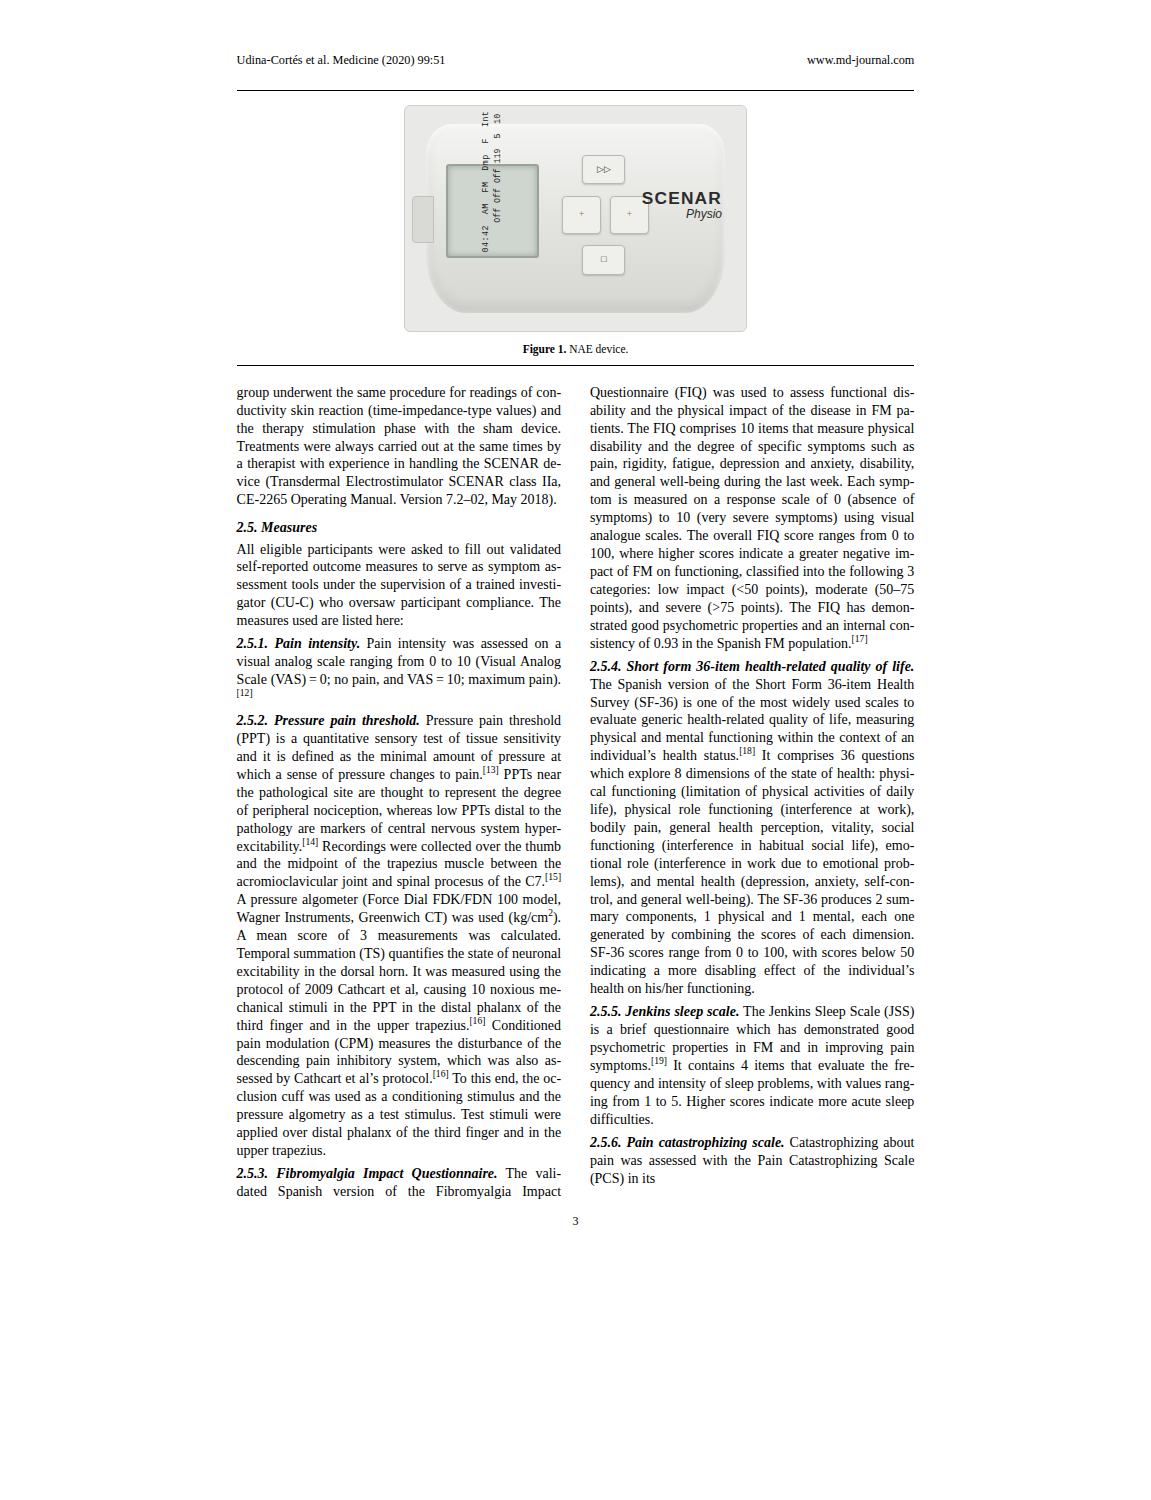Udina-Cortés et al. Medicine (2020) 99:51
www.md-journal.com
04:42 AM FM Dmp F Int Gap
Off Off Off 119 5 10
▷▷
+
+
□
SCENAR
Physio
Figure 1. NAE device.
group underwent the same procedure for readings of conductivity skin reaction (time-impedance-type values) and the therapy stimulation phase with the sham device. Treatments were always carried out at the same times by a therapist with experience in handling the SCENAR device (Transdermal Electrostimulator SCENAR class IIa, CE-2265 Operating Manual. Version 7.2–02, May 2018).
2.5. Measures
All eligible participants were asked to fill out validated self-reported outcome measures to serve as symptom assessment tools under the supervision of a trained investigator (CU-C) who oversaw participant compliance. The measures used are listed here:
2.5.1. Pain intensity. Pain intensity was assessed on a visual analog scale ranging from 0 to 10 (Visual Analog Scale (VAS) = 0; no pain, and VAS = 10; maximum pain).[12]
2.5.2. Pressure pain threshold. Pressure pain threshold (PPT) is a quantitative sensory test of tissue sensitivity and it is defined as the minimal amount of pressure at which a sense of pressure changes to pain.[13] PPTs near the pathological site are thought to represent the degree of peripheral nociception, whereas low PPTs distal to the pathology are markers of central nervous system hyper-excitability.[14] Recordings were collected over the thumb and the midpoint of the trapezius muscle between the acromioclavicular joint and spinal procesus of the C7.[15] A pressure algometer (Force Dial FDK/FDN 100 model, Wagner Instruments, Greenwich CT) was used (kg/cm2). A mean score of 3 measurements was calculated. Temporal summation (TS) quantifies the state of neuronal excitability in the dorsal horn. It was measured using the protocol of 2009 Cathcart et al, causing 10 noxious mechanical stimuli in the PPT in the distal phalanx of the third finger and in the upper trapezius.[16] Conditioned pain modulation (CPM) measures the disturbance of the descending pain inhibitory system, which was also assessed by Cathcart et al’s protocol.[16] To this end, the occlusion cuff was used as a conditioning stimulus and the pressure algometry as a test stimulus. Test stimuli were applied over distal phalanx of the third finger and in the upper trapezius.
2.5.3. Fibromyalgia Impact Questionnaire. The validated Spanish version of the Fibromyalgia Impact Questionnaire (FIQ) was used to assess functional disability and the physical impact of the disease in FM patients. The FIQ comprises 10 items that measure physical disability and the degree of specific symptoms such as pain, rigidity, fatigue, depression and anxiety, disability, and general well-being during the last week. Each symptom is measured on a response scale of 0 (absence of symptoms) to 10 (very severe symptoms) using visual analogue scales. The overall FIQ score ranges from 0 to 100, where higher scores indicate a greater negative impact of FM on functioning, classified into the following 3 categories: low impact (<50 points), moderate (50–75 points), and severe (>75 points). The FIQ has demonstrated good psychometric properties and an internal consistency of 0.93 in the Spanish FM population.[17]
2.5.4. Short form 36-item health-related quality of life. The Spanish version of the Short Form 36-item Health Survey (SF-36) is one of the most widely used scales to evaluate generic health-related quality of life, measuring physical and mental functioning within the context of an individual’s health status.[18] It comprises 36 questions which explore 8 dimensions of the state of health: physical functioning (limitation of physical activities of daily life), physical role functioning (interference at work), bodily pain, general health perception, vitality, social functioning (interference in habitual social life), emotional role (interference in work due to emotional problems), and mental health (depression, anxiety, self-control, and general well-being). The SF-36 produces 2 summary components, 1 physical and 1 mental, each one generated by combining the scores of each dimension. SF-36 scores range from 0 to 100, with scores below 50 indicating a more disabling effect of the individual’s health on his/her functioning.
2.5.5. Jenkins sleep scale. The Jenkins Sleep Scale (JSS) is a brief questionnaire which has demonstrated good psychometric properties in FM and in improving pain symptoms.[19] It contains 4 items that evaluate the frequency and intensity of sleep problems, with values ranging from 1 to 5. Higher scores indicate more acute sleep difficulties.
2.5.6. Pain catastrophizing scale. Catastrophizing about pain was assessed with the Pain Catastrophizing Scale (PCS) in its
3